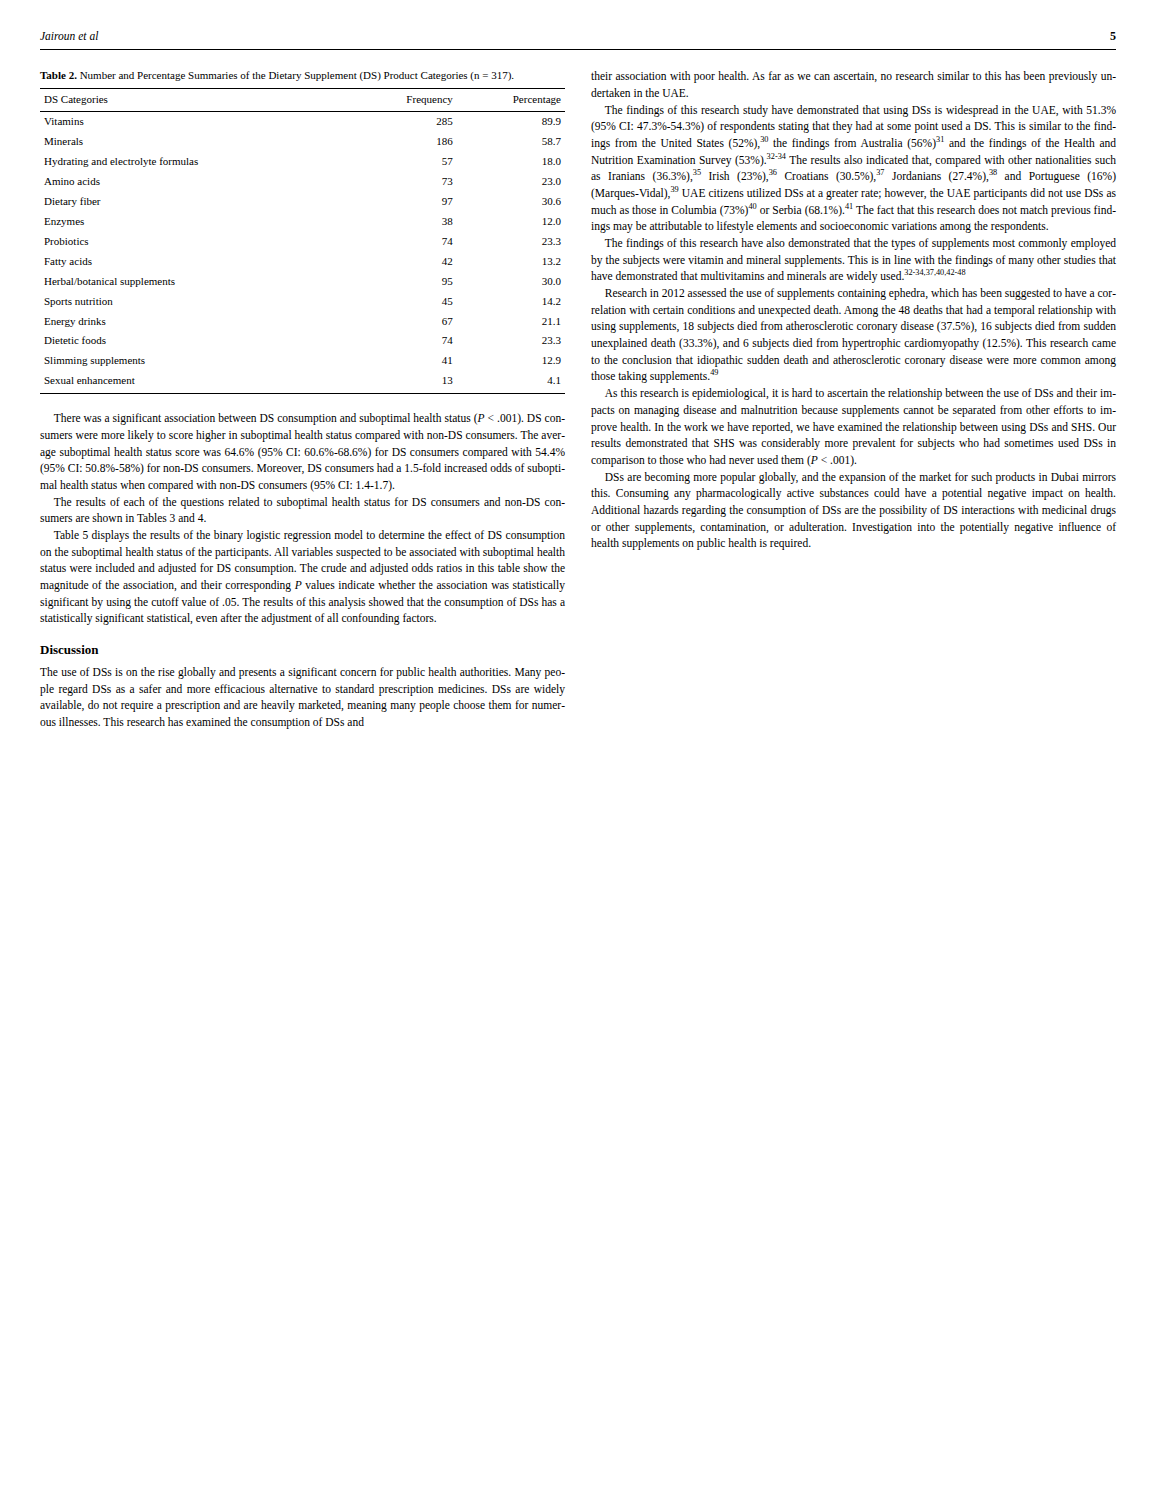Jairoun et al 5
Table 2. Number and Percentage Summaries of the Dietary Supplement (DS) Product Categories (n = 317).
| DS Categories | Frequency | Percentage |
| --- | --- | --- |
| Vitamins | 285 | 89.9 |
| Minerals | 186 | 58.7 |
| Hydrating and electrolyte formulas | 57 | 18.0 |
| Amino acids | 73 | 23.0 |
| Dietary fiber | 97 | 30.6 |
| Enzymes | 38 | 12.0 |
| Probiotics | 74 | 23.3 |
| Fatty acids | 42 | 13.2 |
| Herbal/botanical supplements | 95 | 30.0 |
| Sports nutrition | 45 | 14.2 |
| Energy drinks | 67 | 21.1 |
| Dietetic foods | 74 | 23.3 |
| Slimming supplements | 41 | 12.9 |
| Sexual enhancement | 13 | 4.1 |
There was a significant association between DS consumption and suboptimal health status (P < .001). DS consumers were more likely to score higher in suboptimal health status compared with non-DS consumers. The average suboptimal health status score was 64.6% (95% CI: 60.6%-68.6%) for DS consumers compared with 54.4% (95% CI: 50.8%-58%) for non-DS consumers. Moreover, DS consumers had a 1.5-fold increased odds of suboptimal health status when compared with non-DS consumers (95% CI: 1.4-1.7).
The results of each of the questions related to suboptimal health status for DS consumers and non-DS consumers are shown in Tables 3 and 4.
Table 5 displays the results of the binary logistic regression model to determine the effect of DS consumption on the suboptimal health status of the participants. All variables suspected to be associated with suboptimal health status were included and adjusted for DS consumption. The crude and adjusted odds ratios in this table show the magnitude of the association, and their corresponding P values indicate whether the association was statistically significant by using the cutoff value of .05. The results of this analysis showed that the consumption of DSs has a statistically significant statistical, even after the adjustment of all confounding factors.
Discussion
The use of DSs is on the rise globally and presents a significant concern for public health authorities. Many people regard DSs as a safer and more efficacious alternative to standard prescription medicines. DSs are widely available, do not require a prescription and are heavily marketed, meaning many people choose them for numerous illnesses. This research has examined the consumption of DSs and
their association with poor health. As far as we can ascertain, no research similar to this has been previously undertaken in the UAE.
The findings of this research study have demonstrated that using DSs is widespread in the UAE, with 51.3% (95% CI: 47.3%-54.3%) of respondents stating that they had at some point used a DS. This is similar to the findings from the United States (52%),30 the findings from Australia (56%)31 and the findings of the Health and Nutrition Examination Survey (53%).32-34 The results also indicated that, compared with other nationalities such as Iranians (36.3%),35 Irish (23%),36 Croatians (30.5%),37 Jordanians (27.4%),38 and Portuguese (16%) (Marques-Vidal),39 UAE citizens utilized DSs at a greater rate; however, the UAE participants did not use DSs as much as those in Columbia (73%)40 or Serbia (68.1%).41 The fact that this research does not match previous findings may be attributable to lifestyle elements and socioeconomic variations among the respondents.
The findings of this research have also demonstrated that the types of supplements most commonly employed by the subjects were vitamin and mineral supplements. This is in line with the findings of many other studies that have demonstrated that multivitamins and minerals are widely used.32-34,37,40,42-48
Research in 2012 assessed the use of supplements containing ephedra, which has been suggested to have a correlation with certain conditions and unexpected death. Among the 48 deaths that had a temporal relationship with using supplements, 18 subjects died from atherosclerotic coronary disease (37.5%), 16 subjects died from sudden unexplained death (33.3%), and 6 subjects died from hypertrophic cardiomyopathy (12.5%). This research came to the conclusion that idiopathic sudden death and atherosclerotic coronary disease were more common among those taking supplements.49
As this research is epidemiological, it is hard to ascertain the relationship between the use of DSs and their impacts on managing disease and malnutrition because supplements cannot be separated from other efforts to improve health. In the work we have reported, we have examined the relationship between using DSs and SHS. Our results demonstrated that SHS was considerably more prevalent for subjects who had sometimes used DSs in comparison to those who had never used them (P < .001).
DSs are becoming more popular globally, and the expansion of the market for such products in Dubai mirrors this. Consuming any pharmacologically active substances could have a potential negative impact on health. Additional hazards regarding the consumption of DSs are the possibility of DS interactions with medicinal drugs or other supplements, contamination, or adulteration. Investigation into the potentially negative influence of health supplements on public health is required.